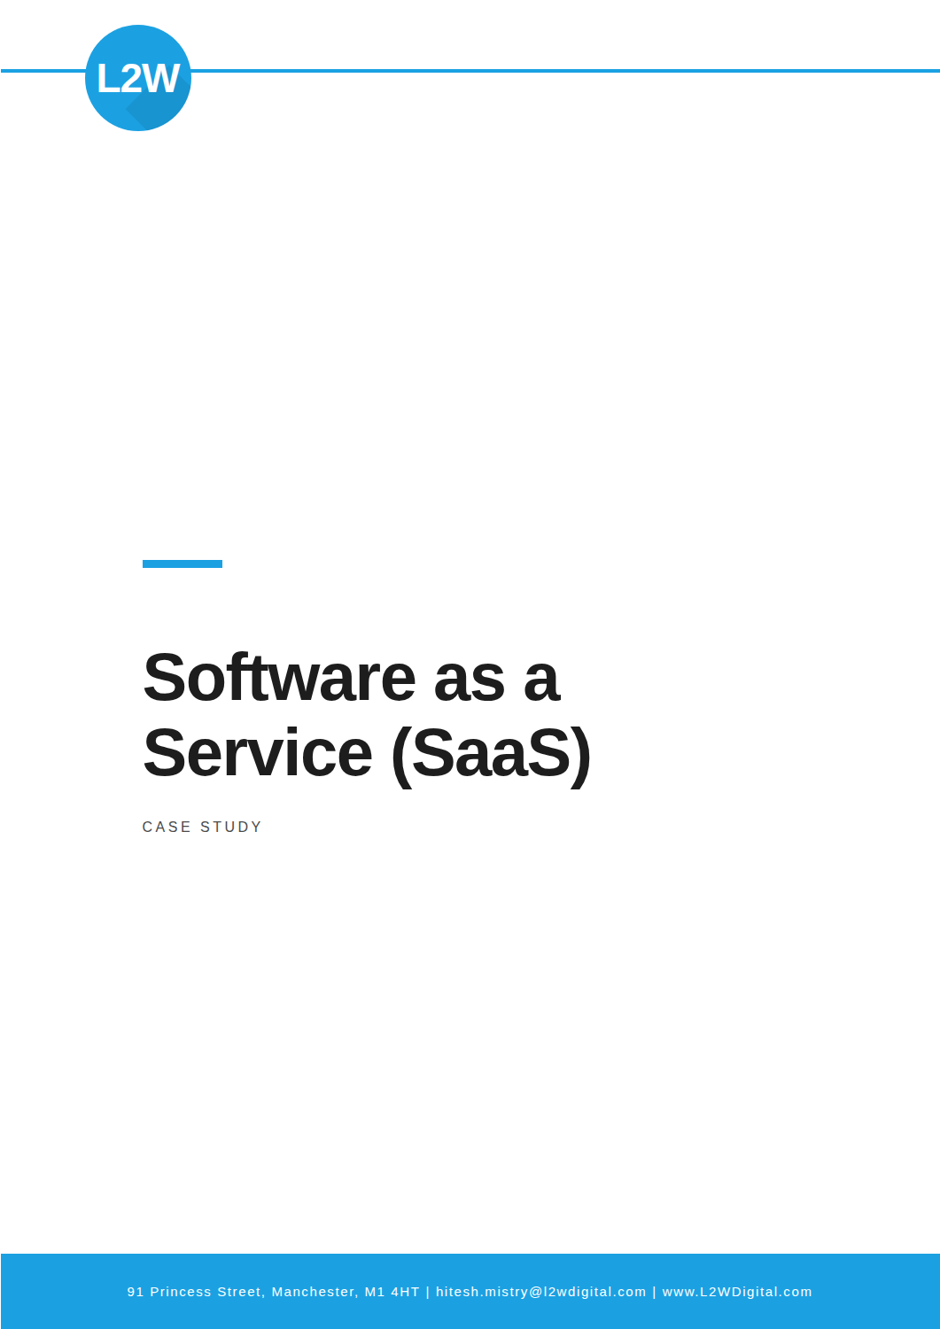L2W
Software as a Service (SaaS)
Case Study
91 Princess Street, Manchester, M1 4HT|hitesh.mistry@l2wdigital.com|www.L2WDigital.com